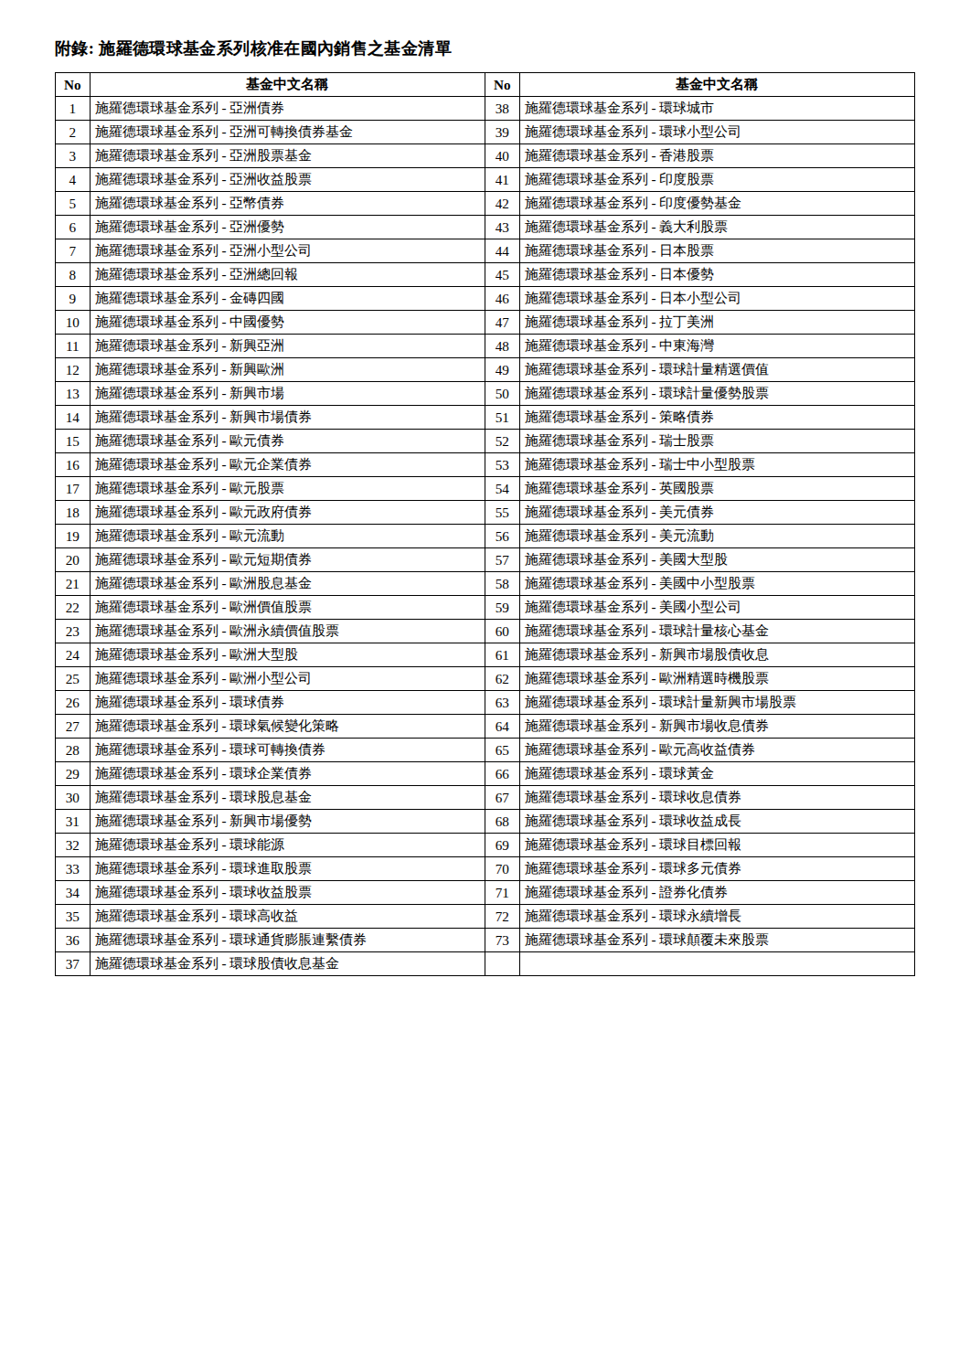附錄: 施羅德環球基金系列核准在國內銷售之基金清單
| No | 基金中文名稱 | No | 基金中文名稱 |
| --- | --- | --- | --- |
| 1 | 施羅德環球基金系列 - 亞洲債券 | 38 | 施羅德環球基金系列 - 環球城市 |
| 2 | 施羅德環球基金系列 - 亞洲可轉換債券基金 | 39 | 施羅德環球基金系列 - 環球小型公司 |
| 3 | 施羅德環球基金系列 - 亞洲股票基金 | 40 | 施羅德環球基金系列 - 香港股票 |
| 4 | 施羅德環球基金系列 - 亞洲收益股票 | 41 | 施羅德環球基金系列 - 印度股票 |
| 5 | 施羅德環球基金系列 - 亞幣債券 | 42 | 施羅德環球基金系列 - 印度優勢基金 |
| 6 | 施羅德環球基金系列 - 亞洲優勢 | 43 | 施羅德環球基金系列 - 義大利股票 |
| 7 | 施羅德環球基金系列 - 亞洲小型公司 | 44 | 施羅德環球基金系列 - 日本股票 |
| 8 | 施羅德環球基金系列 - 亞洲總回報 | 45 | 施羅德環球基金系列 - 日本優勢 |
| 9 | 施羅德環球基金系列 - 金磚四國 | 46 | 施羅德環球基金系列 - 日本小型公司 |
| 10 | 施羅德環球基金系列 - 中國優勢 | 47 | 施羅德環球基金系列 - 拉丁美洲 |
| 11 | 施羅德環球基金系列 - 新興亞洲 | 48 | 施羅德環球基金系列 - 中東海灣 |
| 12 | 施羅德環球基金系列 - 新興歐洲 | 49 | 施羅德環球基金系列 - 環球計量精選價值 |
| 13 | 施羅德環球基金系列 - 新興市場 | 50 | 施羅德環球基金系列 - 環球計量優勢股票 |
| 14 | 施羅德環球基金系列 - 新興市場債券 | 51 | 施羅德環球基金系列 - 策略債券 |
| 15 | 施羅德環球基金系列 - 歐元債券 | 52 | 施羅德環球基金系列 - 瑞士股票 |
| 16 | 施羅德環球基金系列 - 歐元企業債券 | 53 | 施羅德環球基金系列 - 瑞士中小型股票 |
| 17 | 施羅德環球基金系列 - 歐元股票 | 54 | 施羅德環球基金系列 - 英國股票 |
| 18 | 施羅德環球基金系列 - 歐元政府債券 | 55 | 施羅德環球基金系列 - 美元債券 |
| 19 | 施羅德環球基金系列 - 歐元流動 | 56 | 施羅德環球基金系列 - 美元流動 |
| 20 | 施羅德環球基金系列 - 歐元短期債券 | 57 | 施羅德環球基金系列 - 美國大型股 |
| 21 | 施羅德環球基金系列 - 歐洲股息基金 | 58 | 施羅德環球基金系列 - 美國中小型股票 |
| 22 | 施羅德環球基金系列 - 歐洲價值股票 | 59 | 施羅德環球基金系列 - 美國小型公司 |
| 23 | 施羅德環球基金系列 - 歐洲永續價值股票 | 60 | 施羅德環球基金系列 - 環球計量核心基金 |
| 24 | 施羅德環球基金系列 - 歐洲大型股 | 61 | 施羅德環球基金系列 - 新興市場股債收息 |
| 25 | 施羅德環球基金系列 - 歐洲小型公司 | 62 | 施羅德環球基金系列 - 歐洲精選時機股票 |
| 26 | 施羅德環球基金系列 - 環球債券 | 63 | 施羅德環球基金系列 - 環球計量新興市場股票 |
| 27 | 施羅德環球基金系列 - 環球氣候變化策略 | 64 | 施羅德環球基金系列 - 新興市場收息債券 |
| 28 | 施羅德環球基金系列 - 環球可轉換債券 | 65 | 施羅德環球基金系列 - 歐元高收益債券 |
| 29 | 施羅德環球基金系列 - 環球企業債券 | 66 | 施羅德環球基金系列 - 環球黃金 |
| 30 | 施羅德環球基金系列 - 環球股息基金 | 67 | 施羅德環球基金系列 - 環球收息債券 |
| 31 | 施羅德環球基金系列 - 新興市場優勢 | 68 | 施羅德環球基金系列 - 環球收益成長 |
| 32 | 施羅德環球基金系列 - 環球能源 | 69 | 施羅德環球基金系列 - 環球目標回報 |
| 33 | 施羅德環球基金系列 - 環球進取股票 | 70 | 施羅德環球基金系列 - 環球多元債券 |
| 34 | 施羅德環球基金系列 - 環球收益股票 | 71 | 施羅德環球基金系列 - 證券化債券 |
| 35 | 施羅德環球基金系列 - 環球高收益 | 72 | 施羅德環球基金系列 - 環球永續增長 |
| 36 | 施羅德環球基金系列 - 環球通貨膨脹連繫債券 | 73 | 施羅德環球基金系列 - 環球顛覆未來股票 |
| 37 | 施羅德環球基金系列 - 環球股債收息基金 | | |